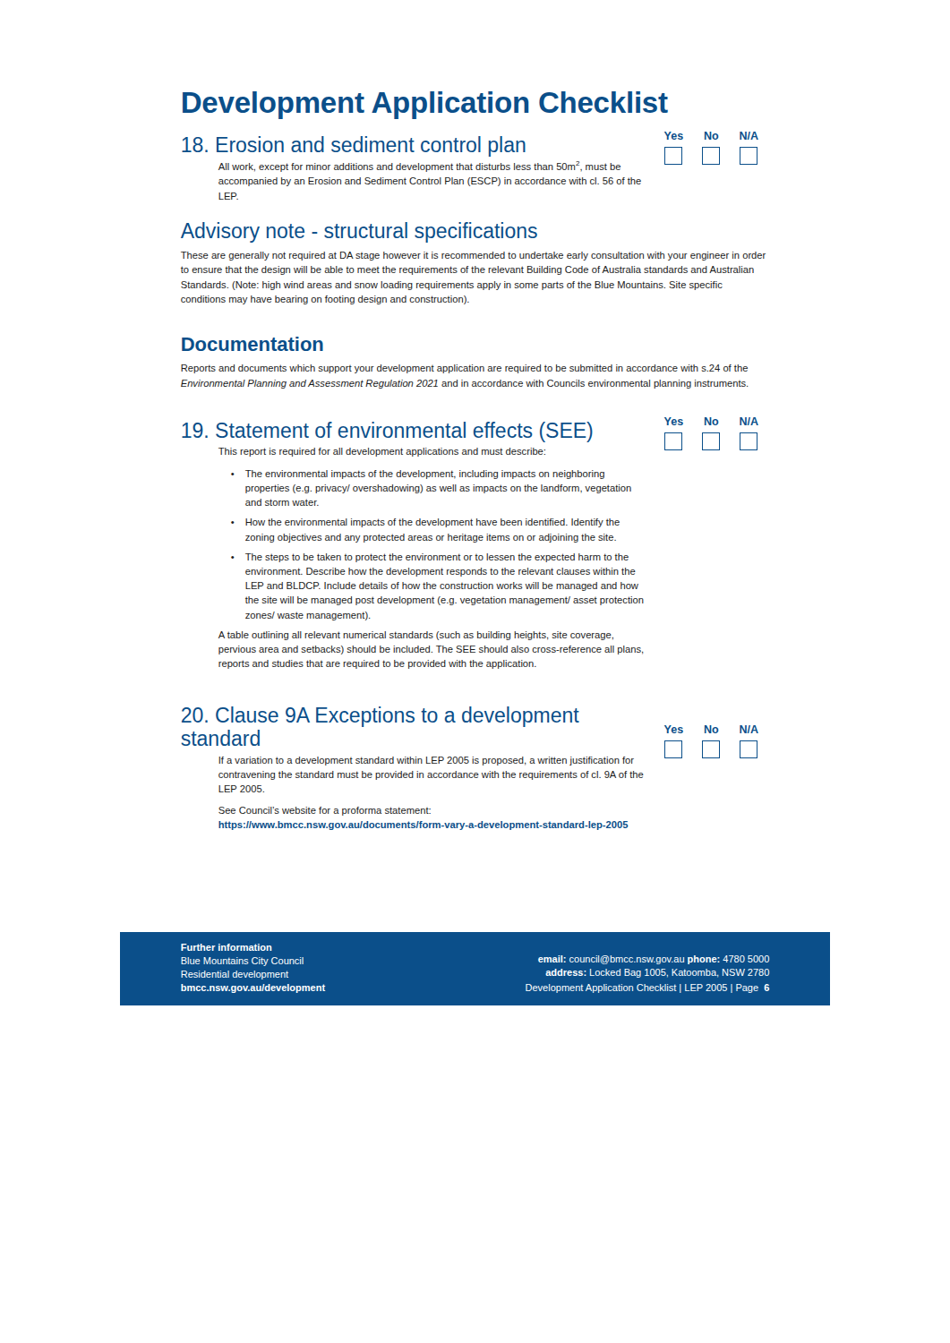Development Application Checklist
18. Erosion and sediment control plan
All work, except for minor additions and development that disturbs less than 50m2, must be accompanied by an Erosion and Sediment Control Plan (ESCP) in accordance with cl. 56 of the LEP.
Yes No N/A
Advisory note - structural specifications
These are generally not required at DA stage however it is recommended to undertake early consultation with your engineer in order to ensure that the design will be able to meet the requirements of the relevant Building Code of Australia standards and Australian Standards. (Note: high wind areas and snow loading requirements apply in some parts of the Blue Mountains. Site specific conditions may have bearing on footing design and construction).
Documentation
Reports and documents which support your development application are required to be submitted in accordance with s.24 of the Environmental Planning and Assessment Regulation 2021 and in accordance with Councils environmental planning instruments.
19. Statement of environmental effects (SEE)
This report is required for all development applications and must describe:
The environmental impacts of the development, including impacts on neighboring properties (e.g. privacy/ overshadowing) as well as impacts on the landform, vegetation and storm water.
How the environmental impacts of the development have been identified. Identify the zoning objectives and any protected areas or heritage items on or adjoining the site.
The steps to be taken to protect the environment or to lessen the expected harm to the environment. Describe how the development responds to the relevant clauses within the LEP and BLDCP. Include details of how the construction works will be managed and how the site will be managed post development (e.g. vegetation management/ asset protection zones/ waste management).
A table outlining all relevant numerical standards (such as building heights, site coverage, pervious area and setbacks) should be included. The SEE should also cross-reference all plans, reports and studies that are required to be provided with the application.
Yes No N/A
20. Clause 9A Exceptions to a development standard
If a variation to a development standard within LEP 2005 is proposed, a written justification for contravening the standard must be provided in accordance with the requirements of cl. 9A of the LEP 2005.
See Council’s website for a proforma statement: https://www.bmcc.nsw.gov.au/documents/form-vary-a-development-standard-lep-2005
Yes No N/A
Further information
Blue Mountains City Council
Residential development
bmcc.nsw.gov.au/development
email: council@bmcc.nsw.gov.au phone: 4780 5000
address: Locked Bag 1005, Katoomba, NSW 2780
Development Application Checklist | LEP 2005 | Page 6